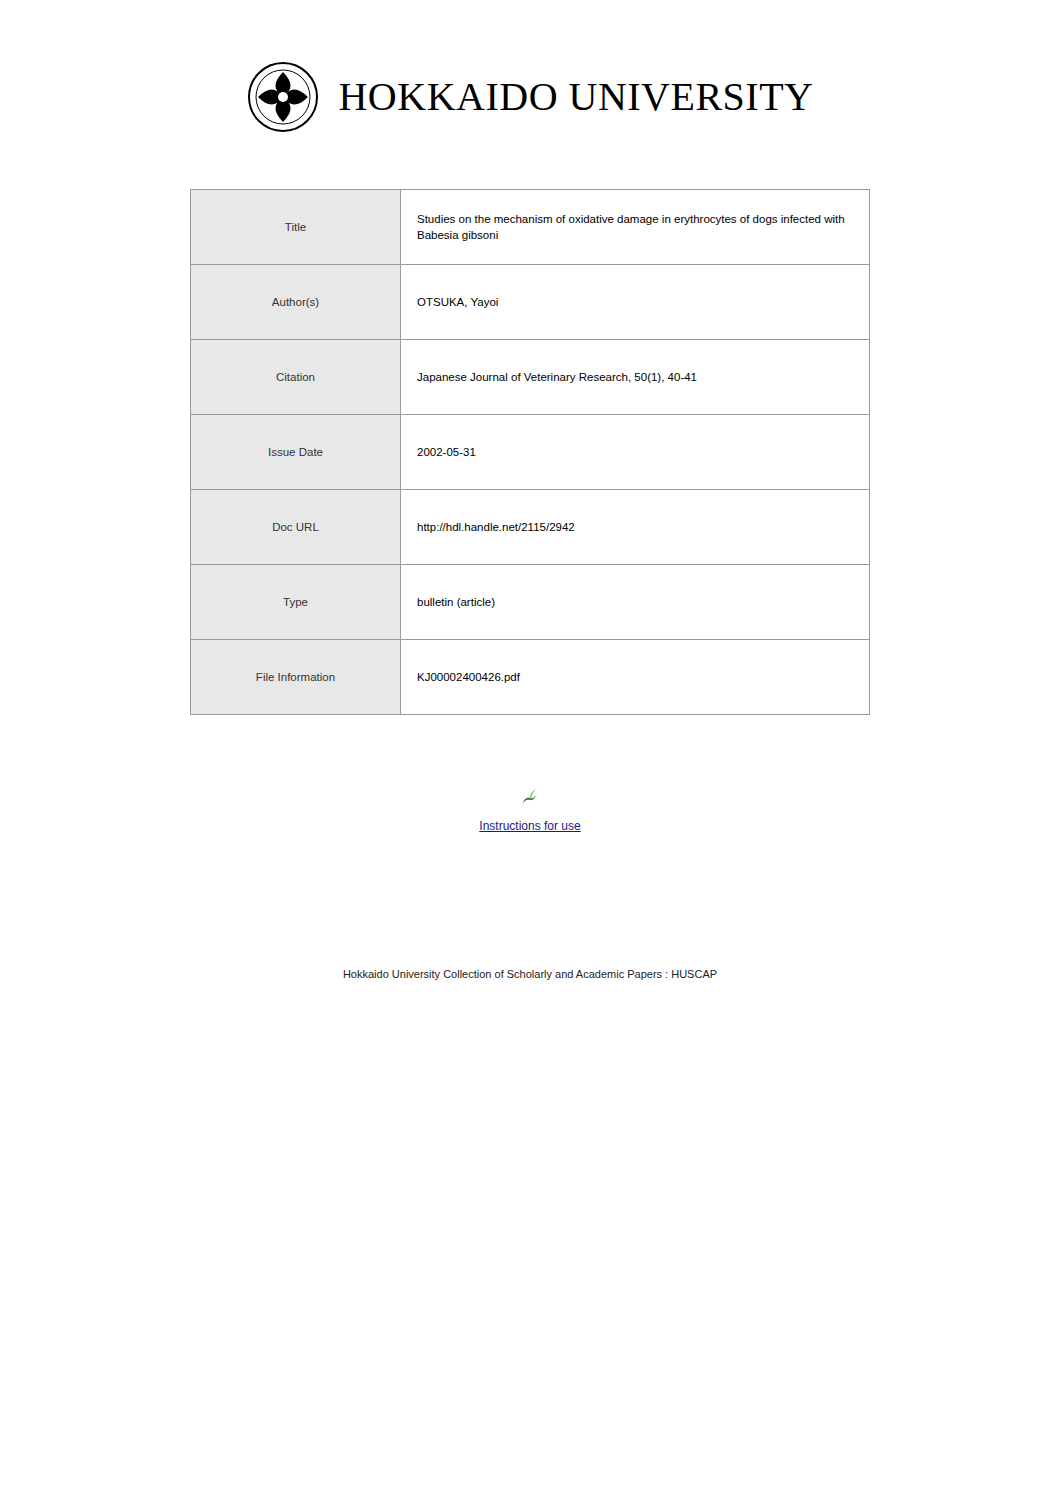HOKKAIDO UNIVERSITY
| Title | Studies on the mechanism of oxidative damage in erythrocytes of dogs infected with Babesia gibsoni |
| Author(s) | OTSUKA, Yayoi |
| Citation | Japanese Journal of Veterinary Research, 50(1), 40-41 |
| Issue Date | 2002-05-31 |
| Doc URL | http://hdl.handle.net/2115/2942 |
| Type | bulletin (article) |
| File Information | KJ00002400426.pdf |
Instructions for use
Hokkaido University Collection of Scholarly and Academic Papers : HUSCAP